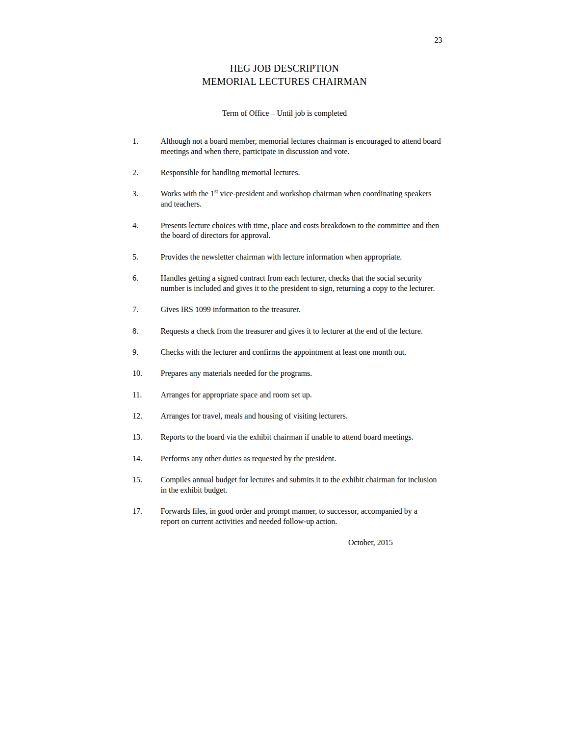23
HEG JOB DESCRIPTION
MEMORIAL LECTURES CHAIRMAN
Term of Office – Until job is completed
1. Although not a board member, memorial lectures chairman is encouraged to attend board meetings and when there, participate in discussion and vote.
2. Responsible for handling memorial lectures.
3. Works with the 1st vice-president and workshop chairman when coordinating speakers and teachers.
4. Presents lecture choices with time, place and costs breakdown to the committee and then the board of directors for approval.
5. Provides the newsletter chairman with lecture information when appropriate.
6. Handles getting a signed contract from each lecturer, checks that the social security number is included and gives it to the president to sign, returning a copy to the lecturer.
7. Gives IRS 1099 information to the treasurer.
8. Requests a check from the treasurer and gives it to lecturer at the end of the lecture.
9. Checks with the lecturer and confirms the appointment at least one month out.
10. Prepares any materials needed for the programs.
11. Arranges for appropriate space and room set up.
12. Arranges for travel, meals and housing of visiting lecturers.
13. Reports to the board via the exhibit chairman if unable to attend board meetings.
14. Performs any other duties as requested by the president.
15. Compiles annual budget for lectures and submits it to the exhibit chairman for inclusion in the exhibit budget.
17. Forwards files, in good order and prompt manner, to successor, accompanied by a
report on current activities and needed follow-up action.
October, 2015